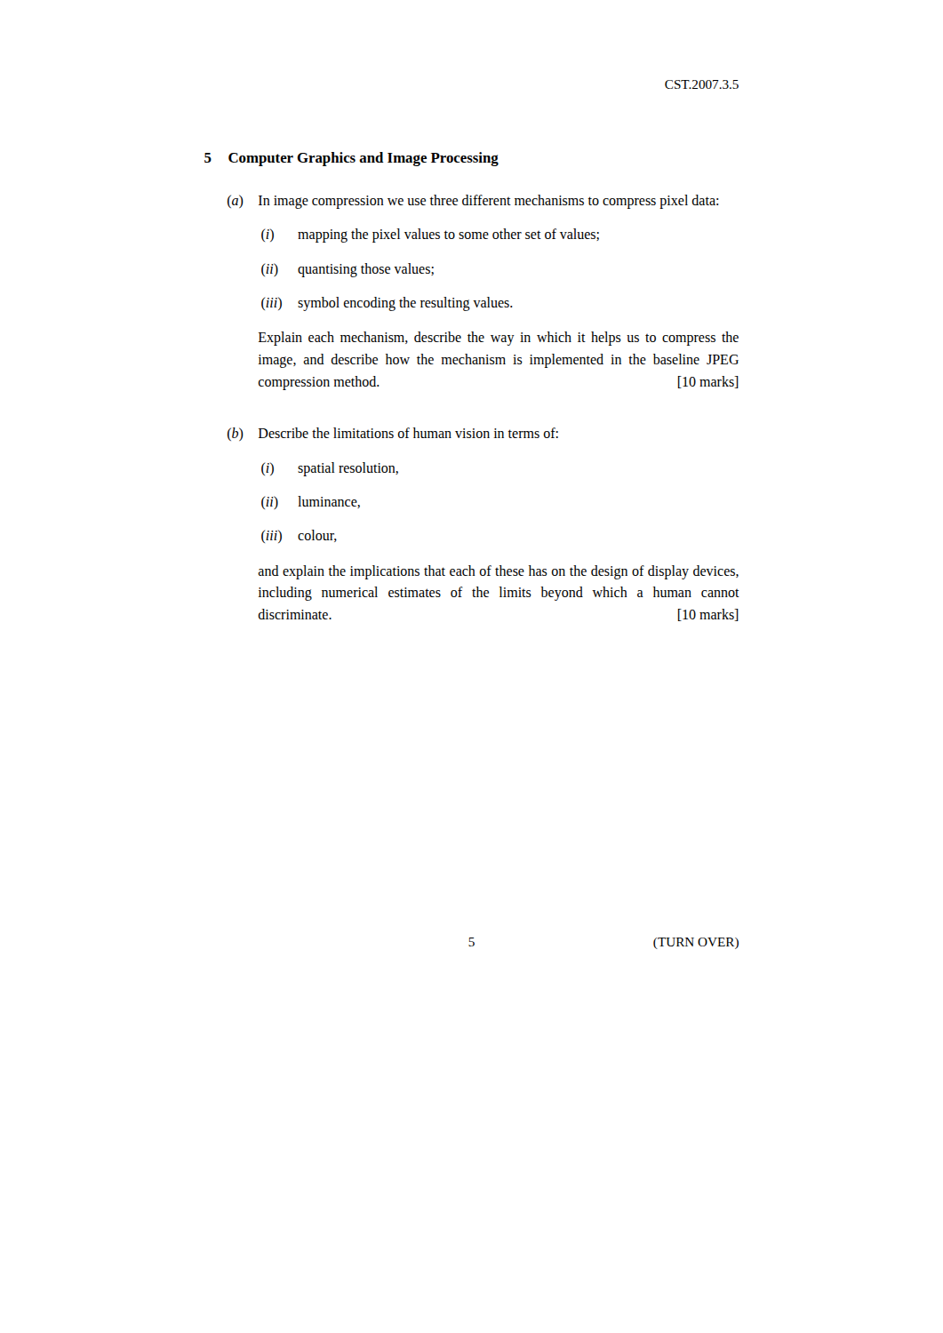CST.2007.3.5
5
Computer Graphics and Image Processing
(a)
In image compression we use three different mechanisms to compress pixel data:
(i)
mapping the pixel values to some other set of values;
(ii)
quantising those values;
(iii)
symbol encoding the resulting values.
Explain each mechanism, describe the way in which it helps us to compress the image, and describe how the mechanism is implemented in the baseline JPEG compression method. [10 marks]
(b)
Describe the limitations of human vision in terms of:
(i)
spatial resolution,
(ii)
luminance,
(iii)
colour,
and explain the implications that each of these has on the design of display devices, including numerical estimates of the limits beyond which a human cannot discriminate. [10 marks]
5
(TURN OVER)